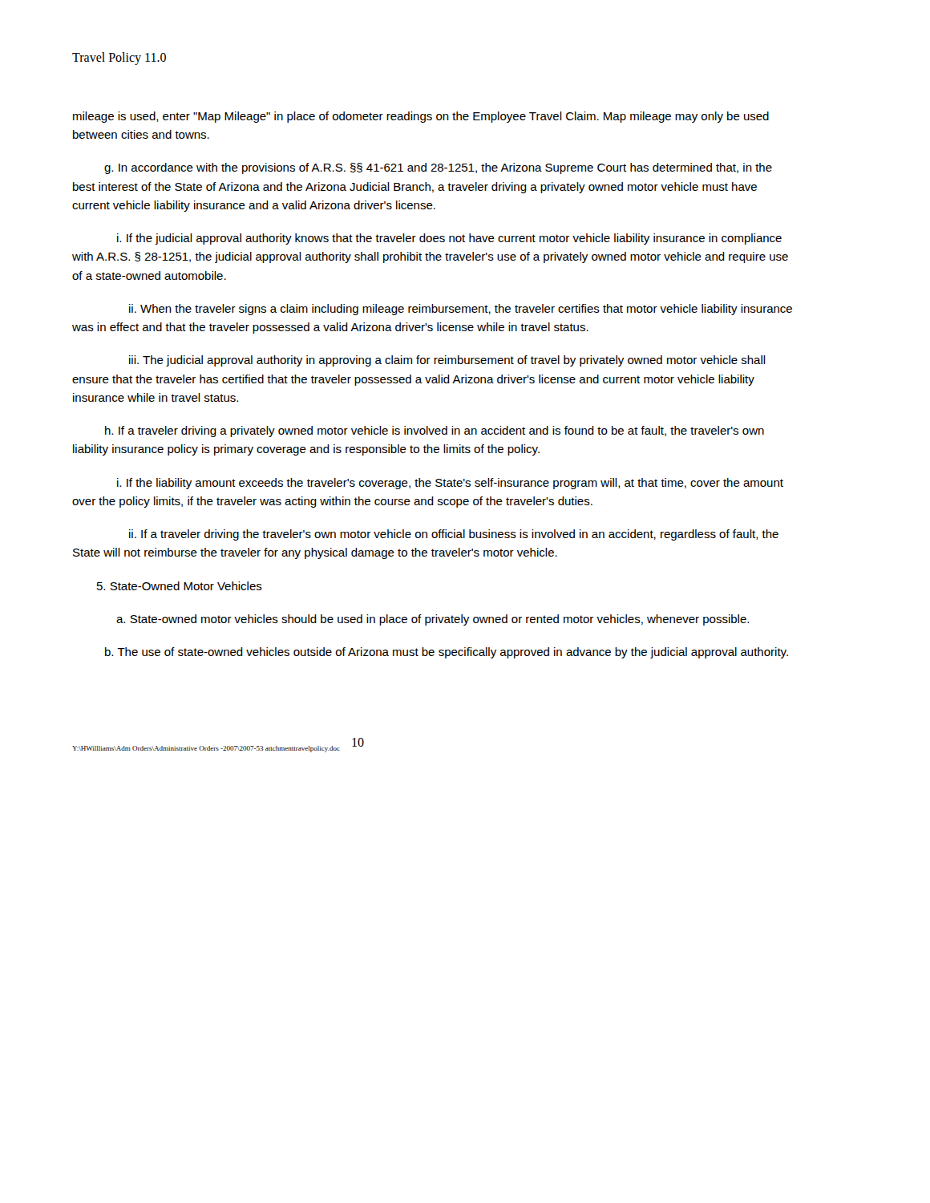Travel Policy 11.0
mileage is used, enter "Map Mileage" in place of odometer readings on the Employee Travel Claim. Map mileage may only be used between cities and towns.
g. In accordance with the provisions of A.R.S. §§ 41-621 and 28-1251, the Arizona Supreme Court has determined that, in the best interest of the State of Arizona and the Arizona Judicial Branch, a traveler driving a privately owned motor vehicle must have current vehicle liability insurance and a valid Arizona driver's license.
i. If the judicial approval authority knows that the traveler does not have current motor vehicle liability insurance in compliance with A.R.S. § 28-1251, the judicial approval authority shall prohibit the traveler's use of a privately owned motor vehicle and require use of a state-owned automobile.
ii. When the traveler signs a claim including mileage reimbursement, the traveler certifies that motor vehicle liability insurance was in effect and that the traveler possessed a valid Arizona driver's license while in travel status.
iii. The judicial approval authority in approving a claim for reimbursement of travel by privately owned motor vehicle shall ensure that the traveler has certified that the traveler possessed a valid Arizona driver's license and current motor vehicle liability insurance while in travel status.
h. If a traveler driving a privately owned motor vehicle is involved in an accident and is found to be at fault, the traveler's own liability insurance policy is primary coverage and is responsible to the limits of the policy.
i. If the liability amount exceeds the traveler's coverage, the State's self-insurance program will, at that time, cover the amount over the policy limits, if the traveler was acting within the course and scope of the traveler's duties.
ii. If a traveler driving the traveler's own motor vehicle on official business is involved in an accident, regardless of fault, the State will not reimburse the traveler for any physical damage to the traveler's motor vehicle.
5. State-Owned Motor Vehicles
a. State-owned motor vehicles should be used in place of privately owned or rented motor vehicles, whenever possible.
b. The use of state-owned vehicles outside of Arizona must be specifically approved in advance by the judicial approval authority.
Y:\HWillliams\Adm Orders\Administrative Orders -2007\2007-53 attchmenttravelpolicy.doc
10